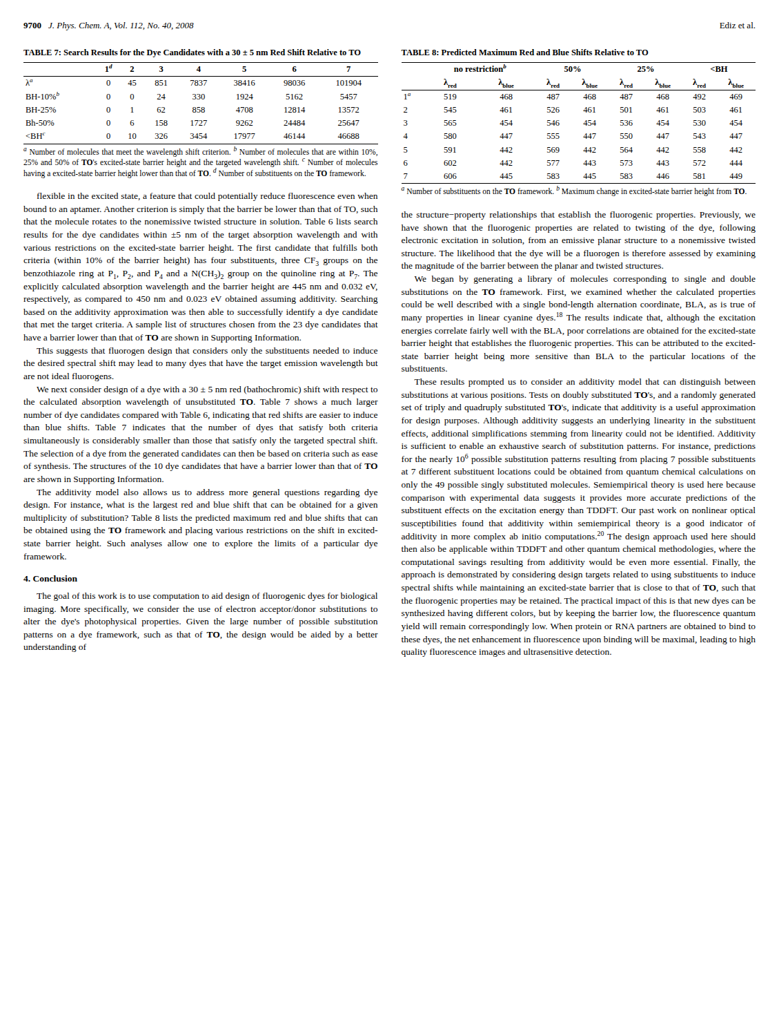9700J. Phys. Chem. A, Vol. 112, No. 40, 2008
Ediz et al.
TABLE 7: Search Results for the Dye Candidates with a 30 ± 5 nm Red Shift Relative to TO
| | 1 d | 2 | 3 | 4 | 5 | 6 | 7 |
| --- | --- | --- | --- | --- | --- | --- | --- |
| λ a | 0 | 45 | 851 | 7837 | 38416 | 98036 | 101904 |
| BH-10% b | 0 | 0 | 24 | 330 | 1924 | 5162 | 5457 |
| BH-25% | 0 | 1 | 62 | 858 | 4708 | 12814 | 13572 |
| Bh-50% | 0 | 6 | 158 | 1727 | 9262 | 24484 | 25647 |
| <BH c | 0 | 10 | 326 | 3454 | 17977 | 46144 | 46688 |
a Number of molecules that meet the wavelength shift criterion. b Number of molecules that are within 10%, 25% and 50% of TO's excited-state barrier height and the targeted wavelength shift. c Number of molecules having a excited-state barrier height lower than that of TO. d Number of substituents on the TO framework.
flexible in the excited state, a feature that could potentially reduce fluorescence even when bound to an aptamer. Another criterion is simply that the barrier be lower than that of TO, such that the molecule rotates to the nonemissive twisted structure in solution. Table 6 lists search results for the dye candidates within ±5 nm of the target absorption wavelength and with various restrictions on the excited-state barrier height. The first candidate that fulfills both criteria (within 10% of the barrier height) has four substituents, three CF3 groups on the benzothiazole ring at P1, P2, and P4 and a N(CH3)2 group on the quinoline ring at P7. The explicitly calculated absorption wavelength and the barrier height are 445 nm and 0.032 eV, respectively, as compared to 450 nm and 0.023 eV obtained assuming additivity. Searching based on the additivity approximation was then able to successfully identify a dye candidate that met the target criteria. A sample list of structures chosen from the 23 dye candidates that have a barrier lower than that of TO are shown in Supporting Information.
This suggests that fluorogen design that considers only the substituents needed to induce the desired spectral shift may lead to many dyes that have the target emission wavelength but are not ideal fluorogens.
We next consider design of a dye with a 30 ± 5 nm red (bathochromic) shift with respect to the calculated absorption wavelength of unsubstituted TO. Table 7 shows a much larger number of dye candidates compared with Table 6, indicating that red shifts are easier to induce than blue shifts. Table 7 indicates that the number of dyes that satisfy both criteria simultaneously is considerably smaller than those that satisfy only the targeted spectral shift. The selection of a dye from the generated candidates can then be based on criteria such as ease of synthesis. The structures of the 10 dye candidates that have a barrier lower than that of TO are shown in Supporting Information.
The additivity model also allows us to address more general questions regarding dye design. For instance, what is the largest red and blue shift that can be obtained for a given multiplicity of substitution? Table 8 lists the predicted maximum red and blue shifts that can be obtained using the TO framework and placing various restrictions on the shift in excited-state barrier height. Such analyses allow one to explore the limits of a particular dye framework.
4. Conclusion
The goal of this work is to use computation to aid design of fluorogenic dyes for biological imaging. More specifically, we consider the use of electron acceptor/donor substitutions to alter the dye's photophysical properties. Given the large number of possible substitution patterns on a dye framework, such as that of TO, the design would be aided by a better understanding of
TABLE 8: Predicted Maximum Red and Blue Shifts Relative to TO
| | no restriction b | 50% | 25% | <BH |
| --- | --- | --- | --- | --- |
| | λ red | λ blue | λ red | λ blue | λ red | λ blue | λ red | λ blue |
| 1 a | 519 | 468 | 487 | 468 | 487 | 468 | 492 | 469 |
| 2 | 545 | 461 | 526 | 461 | 501 | 461 | 503 | 461 |
| 3 | 565 | 454 | 546 | 454 | 536 | 454 | 530 | 454 |
| 4 | 580 | 447 | 555 | 447 | 550 | 447 | 543 | 447 |
| 5 | 591 | 442 | 569 | 442 | 564 | 442 | 558 | 442 |
| 6 | 602 | 442 | 577 | 443 | 573 | 443 | 572 | 444 |
| 7 | 606 | 445 | 583 | 445 | 583 | 446 | 581 | 449 |
a Number of substituents on the TO framework. b Maximum change in excited-state barrier height from TO.
the structure−property relationships that establish the fluorogenic properties. Previously, we have shown that the fluorogenic properties are related to twisting of the dye, following electronic excitation in solution, from an emissive planar structure to a nonemissive twisted structure. The likelihood that the dye will be a fluorogen is therefore assessed by examining the magnitude of the barrier between the planar and twisted structures.
We began by generating a library of molecules corresponding to single and double substitutions on the TO framework. First, we examined whether the calculated properties could be well described with a single bond-length alternation coordinate, BLA, as is true of many properties in linear cyanine dyes.18 The results indicate that, although the excitation energies correlate fairly well with the BLA, poor correlations are obtained for the excited-state barrier height that establishes the fluorogenic properties. This can be attributed to the excited-state barrier height being more sensitive than BLA to the particular locations of the substituents.
These results prompted us to consider an additivity model that can distinguish between substitutions at various positions. Tests on doubly substituted TO's, and a randomly generated set of triply and quadruply substituted TO's, indicate that additivity is a useful approximation for design purposes. Although additivity suggests an underlying linearity in the substituent effects, additional simplifications stemming from linearity could not be identified. Additivity is sufficient to enable an exhaustive search of substitution patterns. For instance, predictions for the nearly 106 possible substitution patterns resulting from placing 7 possible substituents at 7 different substituent locations could be obtained from quantum chemical calculations on only the 49 possible singly substituted molecules. Semiempirical theory is used here because comparison with experimental data suggests it provides more accurate predictions of the substituent effects on the excitation energy than TDDFT. Our past work on nonlinear optical susceptibilities found that additivity within semiempirical theory is a good indicator of additivity in more complex ab initio computations.20 The design approach used here should then also be applicable within TDDFT and other quantum chemical methodologies, where the computational savings resulting from additivity would be even more essential. Finally, the approach is demonstrated by considering design targets related to using substituents to induce spectral shifts while maintaining an excited-state barrier that is close to that of TO, such that the fluorogenic properties may be retained. The practical impact of this is that new dyes can be synthesized having different colors, but by keeping the barrier low, the fluorescence quantum yield will remain correspondingly low. When protein or RNA partners are obtained to bind to these dyes, the net enhancement in fluorescence upon binding will be maximal, leading to high quality fluorescence images and ultrasensitive detection.